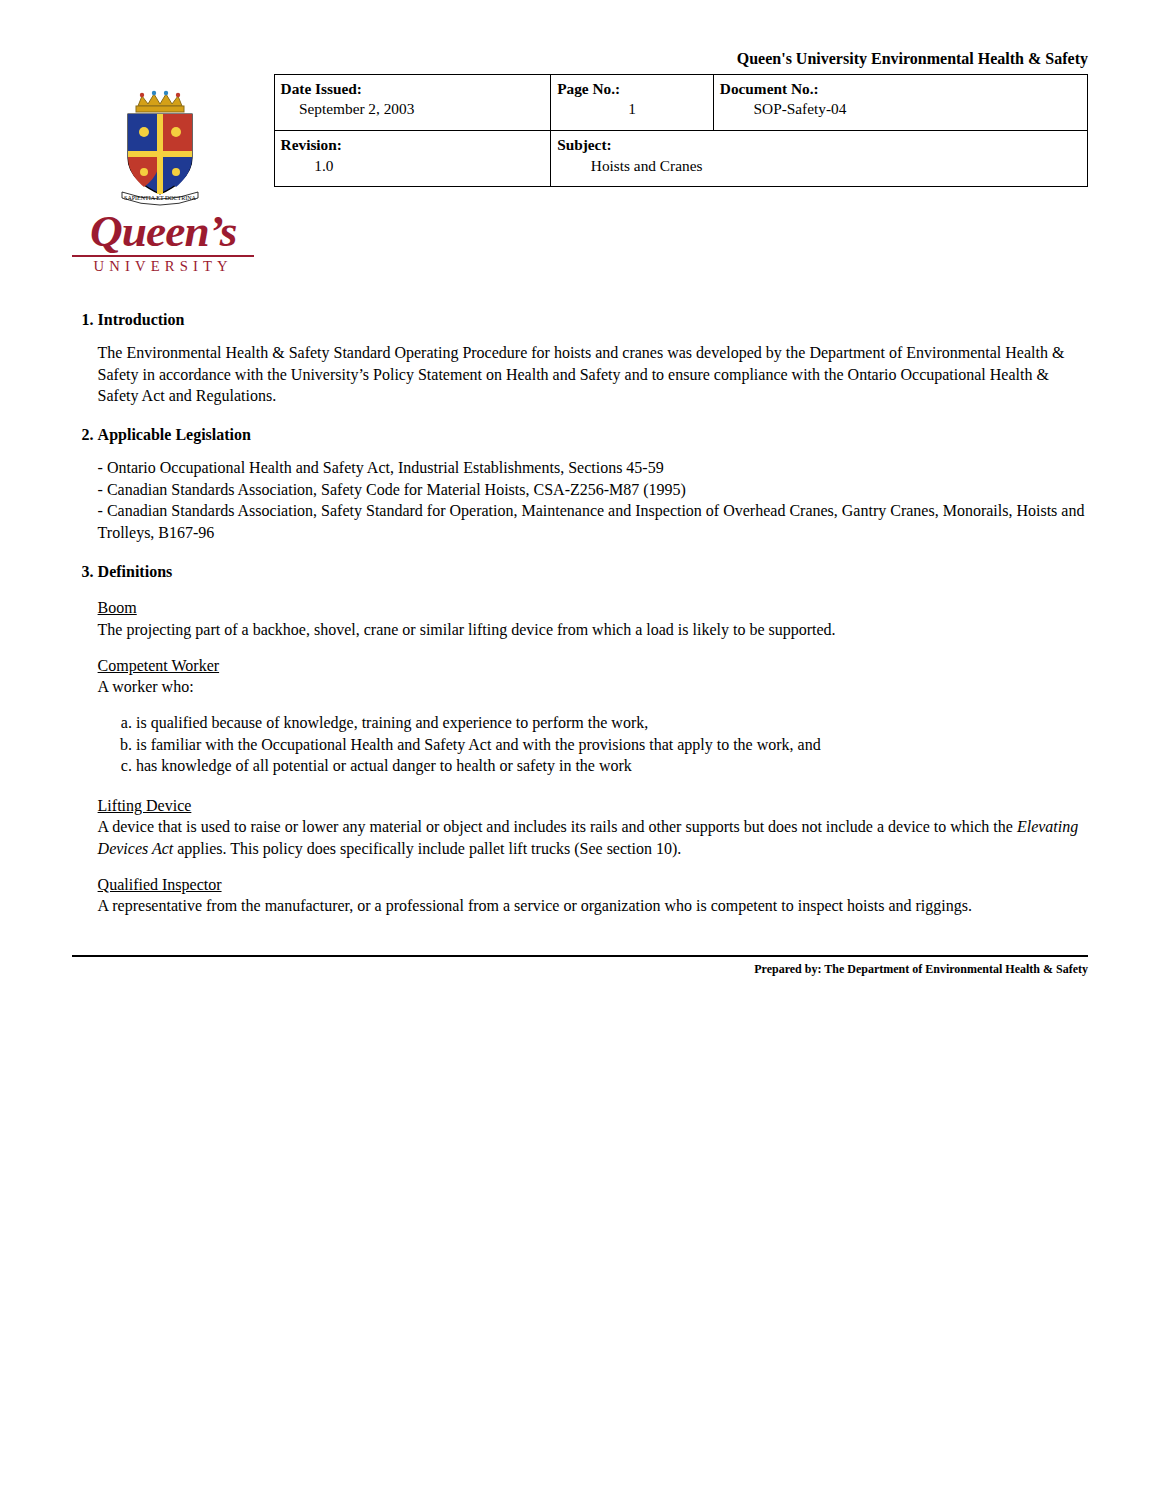Queen's University Environmental Health & Safety
SAPIENTIA ET DOCTRINA
Queen’s
University
| Date Issued: September 2, 2003 | Page No.: 1 | Document No.: SOP-Safety-04 |
| Revision: 1.0 | Subject: Hoists and Cranes |
Introduction
The Environmental Health & Safety Standard Operating Procedure for hoists and cranes was developed by the Department of Environmental Health & Safety in accordance with the University’s Policy Statement on Health and Safety and to ensure compliance with the Ontario Occupational Health & Safety Act and Regulations.
Applicable Legislation
- Ontario Occupational Health and Safety Act, Industrial Establishments, Sections 45-59
- Canadian Standards Association, Safety Code for Material Hoists, CSA-Z256-M87 (1995)
- Canadian Standards Association, Safety Standard for Operation, Maintenance and Inspection of Overhead Cranes, Gantry Cranes, Monorails, Hoists and Trolleys, B167-96
Definitions
Boom
The projecting part of a backhoe, shovel, crane or similar lifting device from which a load is likely to be supported.
Competent Worker
A worker who:
is qualified because of knowledge, training and experience to perform the work,
is familiar with the Occupational Health and Safety Act and with the provisions that apply to the work, and
has knowledge of all potential or actual danger to health or safety in the work
Lifting Device
A device that is used to raise or lower any material or object and includes its rails and other supports but does not include a device to which the Elevating Devices Act applies. This policy does specifically include pallet lift trucks (See section 10).
Qualified Inspector
A representative from the manufacturer, or a professional from a service or organization who is competent to inspect hoists and riggings.
Prepared by: The Department of Environmental Health & Safety